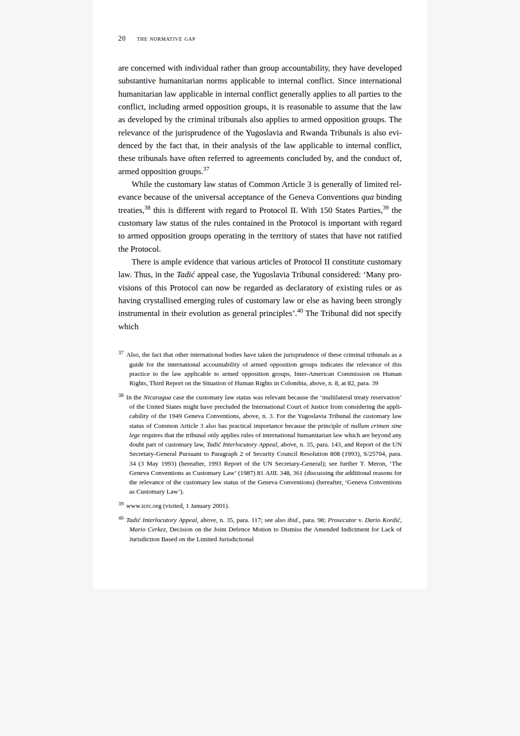20 the normative gap
are concerned with individual rather than group accountability, they have developed substantive humanitarian norms applicable to internal conflict. Since international humanitarian law applicable in internal conflict generally applies to all parties to the conflict, including armed opposition groups, it is reasonable to assume that the law as developed by the criminal tribunals also applies to armed opposition groups. The relevance of the jurisprudence of the Yugoslavia and Rwanda Tribunals is also evidenced by the fact that, in their analysis of the law applicable to internal conflict, these tribunals have often referred to agreements concluded by, and the conduct of, armed opposition groups.37
While the customary law status of Common Article 3 is generally of limited relevance because of the universal acceptance of the Geneva Conventions qua binding treaties,38 this is different with regard to Protocol II. With 150 States Parties,39 the customary law status of the rules contained in the Protocol is important with regard to armed opposition groups operating in the territory of states that have not ratified the Protocol.
There is ample evidence that various articles of Protocol II constitute customary law. Thus, in the Tadić appeal case, the Yugoslavia Tribunal considered: ‘Many provisions of this Protocol can now be regarded as declaratory of existing rules or as having crystallised emerging rules of customary law or else as having been strongly instrumental in their evolution as general principles’.40 The Tribunal did not specify which
37 Also, the fact that other international bodies have taken the jurisprudence of these criminal tribunals as a guide for the international accountability of armed opposition groups indicates the relevance of this practice to the law applicable to armed opposition groups, Inter-American Commission on Human Rights, Third Report on the Situation of Human Rights in Colombia, above, n. 8, at 82, para. 39
38 In the Nicaragua case the customary law status was relevant because the ‘multilateral treaty reservation’ of the United States might have precluded the International Court of Justice from considering the applicability of the 1949 Geneva Conventions, above, n. 3. For the Yugoslavia Tribunal the customary law status of Common Article 3 also has practical importance because the principle of nullum crimen sine lege requires that the tribunal only applies rules of international humanitarian law which are beyond any doubt part of customary law, Tadić Interlocutory Appeal, above, n. 35, para. 143, and Report of the UN Secretary-General Pursuant to Paragraph 2 of Security Council Resolution 808 (1993), S/25704, para. 34 (3 May 1993) (hereafter, 1993 Report of the UN Secretary-General); see further T. Meron, ‘The Geneva Conventions as Customary Law’ (1987) 81 AJIL 348, 361 (discussing the additional reasons for the relevance of the customary law status of the Geneva Conventions) (hereafter, ‘Geneva Conventions as Customary Law’).
39www.icrc.org (visited, 1 January 2001).
40 Tadić Interlocutory Appeal, above, n. 35, para. 117; see also ibid., para. 98; Prosecutor v. Dario Kordić, Mario Cerkez, Decision on the Joint Defence Motion to Dismiss the Amended Indictment for Lack of Jurisdiction Based on the Limited Jurisdictional